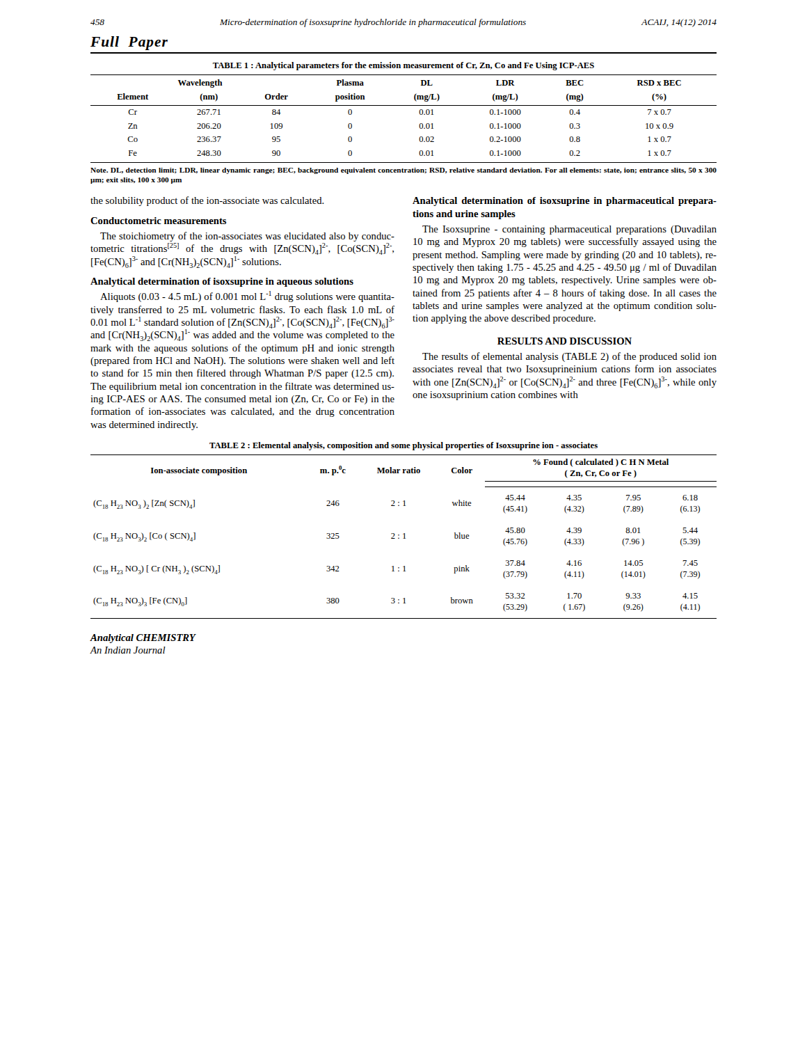458 Micro-determination of isoxsuprine hydrochloride in pharmaceutical formulations ACAIJ, 14(12) 2014
Full Paper
TABLE 1 : Analytical parameters for the emission measurement of Cr, Zn, Co and Fe Using ICP-AES
| Wavelength | Plasma | DL | LDR | BEC | RSD x BEC |
| --- | --- | --- | --- | --- | --- |
| Element | (nm) | Order | position | (mg/L) | (mg/L) | (mg) | (%) |
| Cr | 267.71 | 84 | 0 | 0.01 | 0.1-1000 | 0.4 | 7 x 0.7 |
| Zn | 206.20 | 109 | 0 | 0.01 | 0.1-1000 | 0.3 | 10 x 0.9 |
| Co | 236.37 | 95 | 0 | 0.02 | 0.2-1000 | 0.8 | 1 x 0.7 |
| Fe | 248.30 | 90 | 0 | 0.01 | 0.1-1000 | 0.2 | 1 x 0.7 |
Note. DL, detection limit; LDR, linear dynamic range; BEC, background equivalent concentration; RSD, relative standard deviation. For all elements: state, ion; entrance slits, 50 x 300 μm; exit slits, 100 x 300 μm
the solubility product of the ion-associate was calculated.
Conductometric measurements
The stoichiometry of the ion-associates was elucidated also by conductometric titrations[25] of the drugs with [Zn(SCN)4]2-, [Co(SCN)4]2-, [Fe(CN)6]3- and [Cr(NH3)2(SCN)4]1- solutions.
Analytical determination of isoxsuprine in aqueous solutions
Aliquots (0.03 - 4.5 mL) of 0.001 mol L-1 drug solutions were quantitatively transferred to 25 mL volumetric flasks. To each flask 1.0 mL of 0.01 mol L-1 standard solution of [Zn(SCN)4]2-, [Co(SCN)4]2-, [Fe(CN)6]3- and [Cr(NH3)2(SCN)4]1- was added and the volume was completed to the mark with the aqueous solutions of the optimum pH and ionic strength (prepared from HCl and NaOH). The solutions were shaken well and left to stand for 15 min then filtered through Whatman P/S paper (12.5 cm). The equilibrium metal ion concentration in the filtrate was determined using ICP-AES or AAS. The consumed metal ion (Zn, Cr, Co or Fe) in the formation of ion-associates was calculated, and the drug concentration was determined indirectly.
Analytical determination of isoxsuprine in pharmaceutical preparations and urine samples
The Isoxsuprine - containing pharmaceutical preparations (Duvadilan 10 mg and Myprox 20 mg tablets) were successfully assayed using the present method. Sampling were made by grinding (20 and 10 tablets), respectively then taking 1.75 - 45.25 and 4.25 - 49.50 μg / ml of Duvadilan 10 mg and Myprox 20 mg tablets, respectively. Urine samples were obtained from 25 patients after 4 – 8 hours of taking dose. In all cases the tablets and urine samples were analyzed at the optimum condition solution applying the above described procedure.
RESULTS AND DISCUSSION
The results of elemental analysis (TABLE 2) of the produced solid ion associates reveal that two Isoxsuprineinium cations form ion associates with one [Zn(SCN)4]2- or [Co(SCN)4]2- and three [Fe(CN)6]3-, while only one isoxsuprinium cation combines with
TABLE 2 : Elemental analysis, composition and some physical properties of Isoxsuprine ion - associates
| Ion-associate composition | m. p. 0 c | Molar ratio | Color | % Found ( calculated ) C H N Metal ( Zn, Cr, Co or Fe ) |
| --- | --- | --- | --- | --- |
| (C 18 H 23 NO 3 ) 2 [Zn( SCN) 4 ] | 246 | 2 : 1 | white | 45.44 (45.41) | 4.35 (4.32) | 7.95 (7.89) | 6.18 (6.13) |
| (C 18 H 23 NO 3 ) 2 [Co ( SCN) 4 ] | 325 | 2 : 1 | blue | 45.80 (45.76) | 4.39 (4.33) | 8.01 (7.96 ) | 5.44 (5.39) |
| (C 18 H 23 NO 3 ) [ Cr (NH 3 ) 2 (SCN) 4 ] | 342 | 1 : 1 | pink | 37.84 (37.79) | 4.16 (4.11) | 14.05 (14.01) | 7.45 (7.39) |
| (C 18 H 23 NO 3 ) 3 [Fe (CN) 0 ] | 380 | 3 : 1 | brown | 53.32 (53.29) | 1.70 ( 1.67) | 9.33 (9.26) | 4.15 (4.11) |
Analytical CHEMISTRY
An Indian Journal